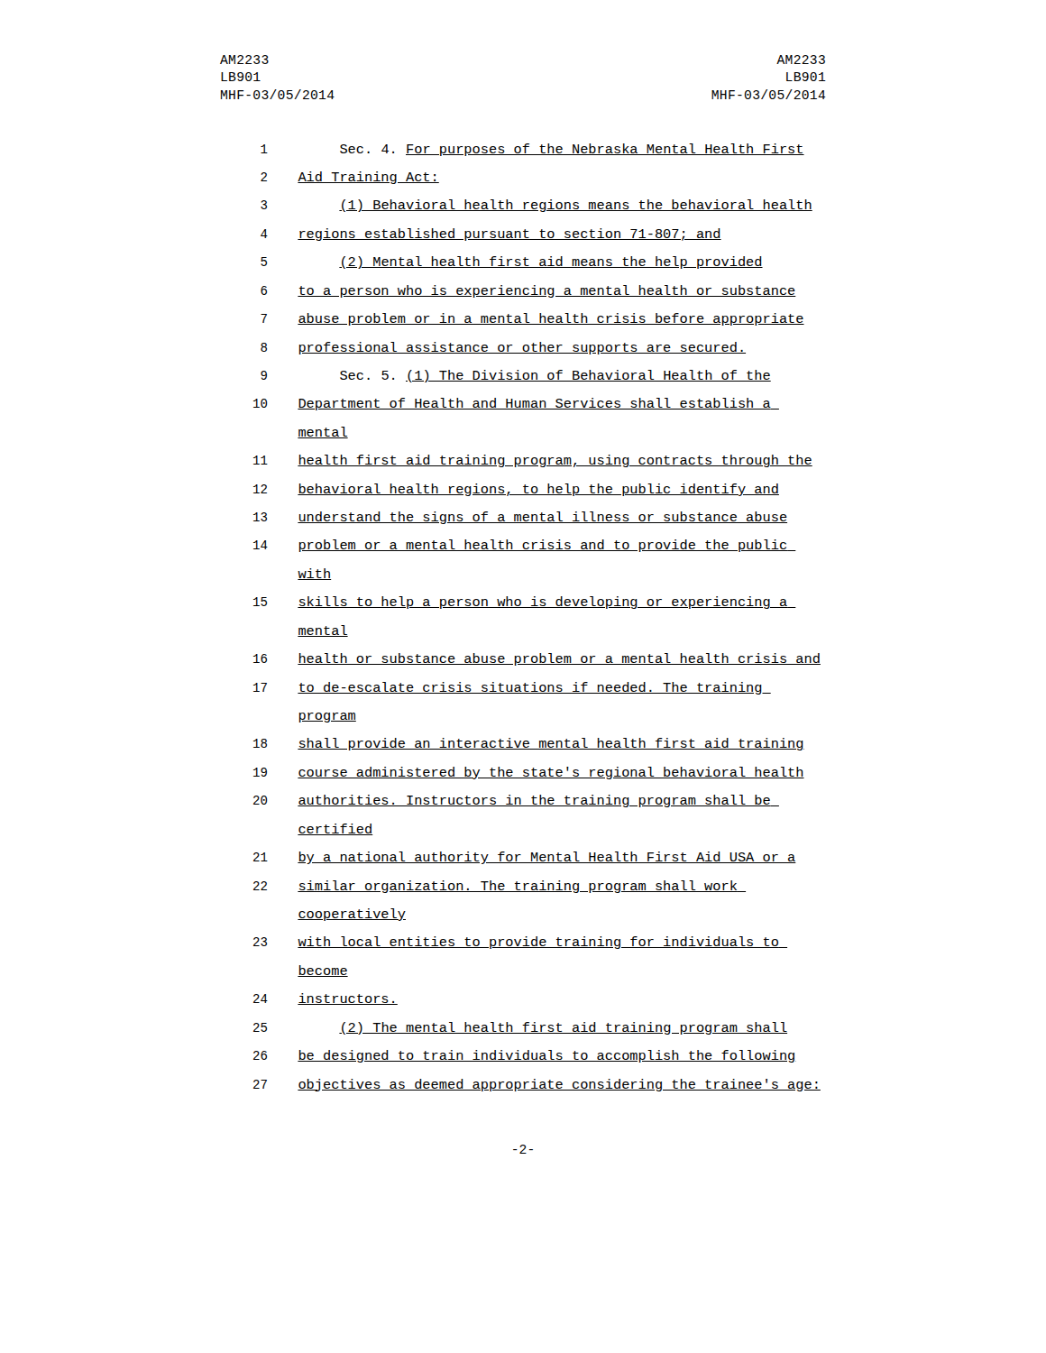AM2233 AM2233
LB901 LB901
MHF-03/05/2014 MHF-03/05/2014
1 Sec. 4. For purposes of the Nebraska Mental Health First
2 Aid Training Act:
3 (1) Behavioral health regions means the behavioral health
4 regions established pursuant to section 71-807; and
5 (2) Mental health first aid means the help provided
6 to a person who is experiencing a mental health or substance
7 abuse problem or in a mental health crisis before appropriate
8 professional assistance or other supports are secured.
9 Sec. 5. (1) The Division of Behavioral Health of the
10 Department of Health and Human Services shall establish a mental
11 health first aid training program, using contracts through the
12 behavioral health regions, to help the public identify and
13 understand the signs of a mental illness or substance abuse
14 problem or a mental health crisis and to provide the public with
15 skills to help a person who is developing or experiencing a mental
16 health or substance abuse problem or a mental health crisis and
17 to de-escalate crisis situations if needed. The training program
18 shall provide an interactive mental health first aid training
19 course administered by the state's regional behavioral health
20 authorities. Instructors in the training program shall be certified
21 by a national authority for Mental Health First Aid USA or a
22 similar organization. The training program shall work cooperatively
23 with local entities to provide training for individuals to become
24 instructors.
25 (2) The mental health first aid training program shall
26 be designed to train individuals to accomplish the following
27 objectives as deemed appropriate considering the trainee's age:
-2-